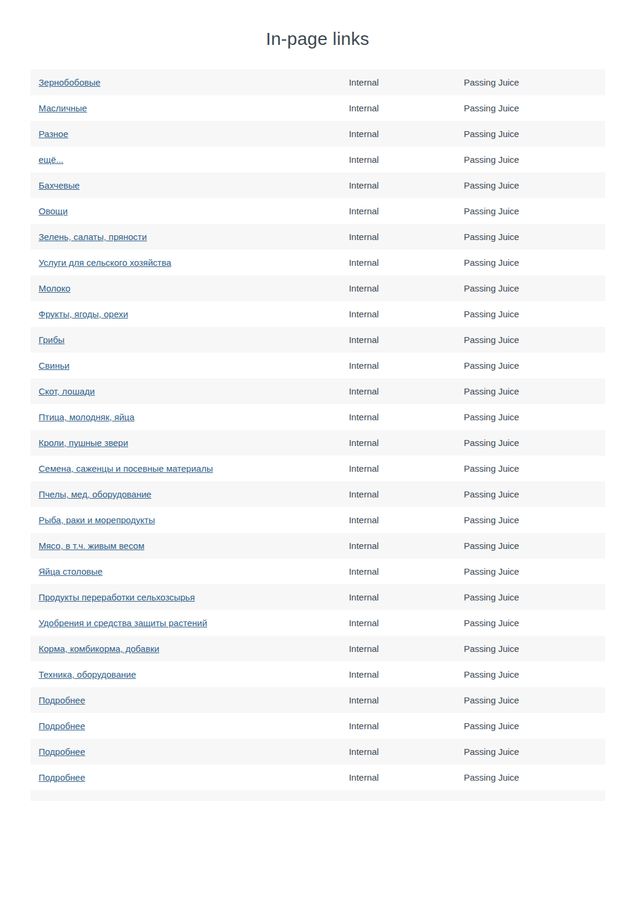In-page links
| Зернобобовые | Internal | Passing Juice |
| Масличные | Internal | Passing Juice |
| Разное | Internal | Passing Juice |
| ещё... | Internal | Passing Juice |
| Бахчевые | Internal | Passing Juice |
| Овощи | Internal | Passing Juice |
| Зелень, салаты, пряности | Internal | Passing Juice |
| Услуги для сельского хозяйства | Internal | Passing Juice |
| Молоко | Internal | Passing Juice |
| Фрукты, ягоды, орехи | Internal | Passing Juice |
| Грибы | Internal | Passing Juice |
| Свиньи | Internal | Passing Juice |
| Скот, лошади | Internal | Passing Juice |
| Птица, молодняк, яйца | Internal | Passing Juice |
| Кроли, пушные звери | Internal | Passing Juice |
| Семена, саженцы и посевные материалы | Internal | Passing Juice |
| Пчелы, мед, оборудование | Internal | Passing Juice |
| Рыба, раки и морепродукты | Internal | Passing Juice |
| Мясо, в т.ч. живым весом | Internal | Passing Juice |
| Яйца столовые | Internal | Passing Juice |
| Продукты переработки сельхозсырья | Internal | Passing Juice |
| Удобрения и средства защиты растений | Internal | Passing Juice |
| Корма, комбикорма, добавки | Internal | Passing Juice |
| Техника, оборудование | Internal | Passing Juice |
| Подробнее | Internal | Passing Juice |
| Подробнее | Internal | Passing Juice |
| Подробнее | Internal | Passing Juice |
| Подробнее | Internal | Passing Juice |